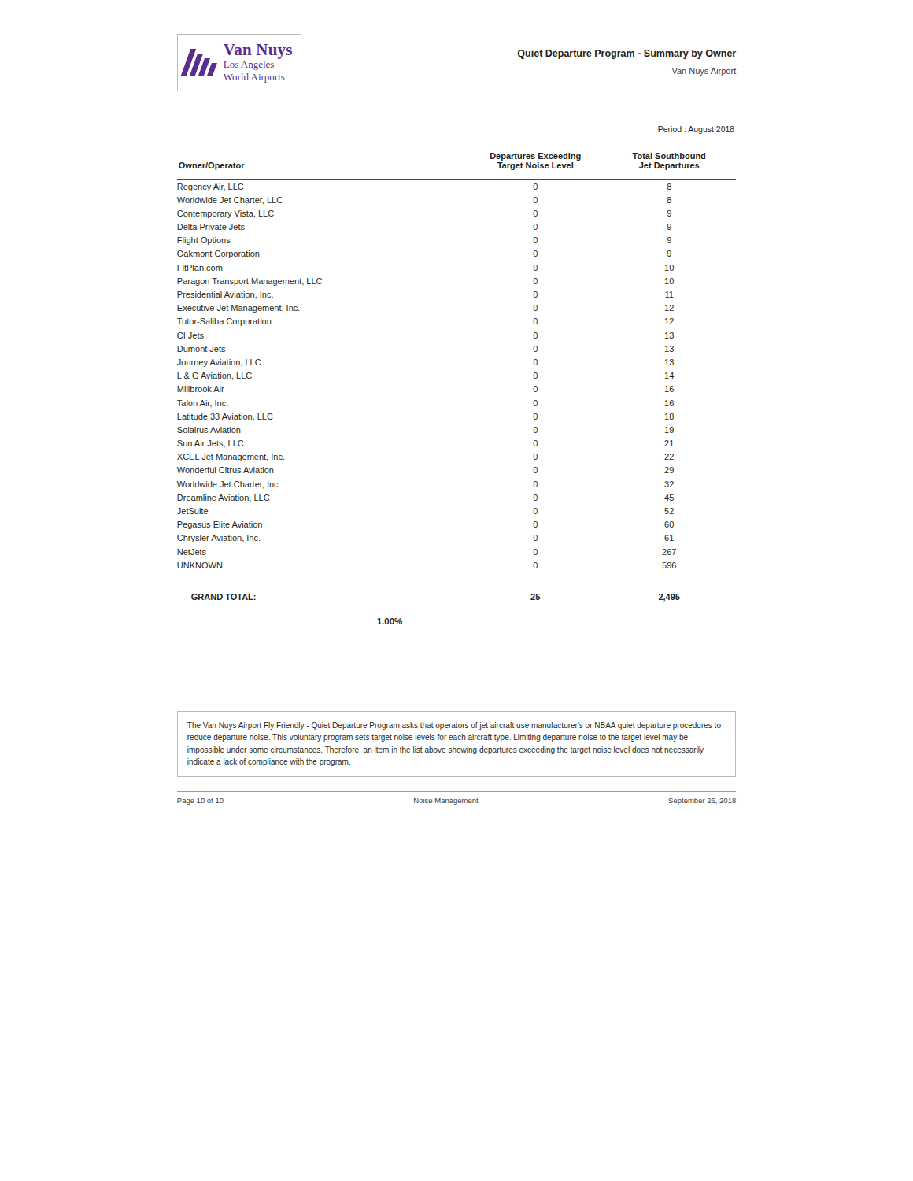Van Nuys
Los Angeles
World Airports
Quiet Departure Program - Summary by Owner
Van Nuys Airport
Period : August 2018
| Owner/Operator | Departures Exceeding Target Noise Level | Total Southbound Jet Departures |
| --- | --- | --- |
| Regency Air, LLC | 0 | 8 |
| Worldwide Jet Charter, LLC | 0 | 8 |
| Contemporary Vista, LLC | 0 | 9 |
| Delta Private Jets | 0 | 9 |
| Flight Options | 0 | 9 |
| Oakmont Corporation | 0 | 9 |
| FltPlan.com | 0 | 10 |
| Paragon Transport Management, LLC | 0 | 10 |
| Presidential Aviation, Inc. | 0 | 11 |
| Executive Jet Management, Inc. | 0 | 12 |
| Tutor-Saliba Corporation | 0 | 12 |
| CI Jets | 0 | 13 |
| Dumont Jets | 0 | 13 |
| Journey Aviation, LLC | 0 | 13 |
| L & G Aviation, LLC | 0 | 14 |
| Millbrook Air | 0 | 16 |
| Talon Air, Inc. | 0 | 16 |
| Latitude 33 Aviation, LLC | 0 | 18 |
| Solairus Aviation | 0 | 19 |
| Sun Air Jets, LLC | 0 | 21 |
| XCEL Jet Management, Inc. | 0 | 22 |
| Wonderful Citrus Aviation | 0 | 29 |
| Worldwide Jet Charter, Inc. | 0 | 32 |
| Dreamline Aviation, LLC | 0 | 45 |
| JetSuite | 0 | 52 |
| Pegasus Elite Aviation | 0 | 60 |
| Chrysler Aviation, Inc. | 0 | 61 |
| NetJets | 0 | 267 |
| UNKNOWN | 0 | 596 |
| GRAND TOTAL: | 25 | 2,495 |
1.00%
The Van Nuys Airport Fly Friendly - Quiet Departure Program asks that operators of jet aircraft use manufacturer's or NBAA quiet departure procedures to reduce departure noise. This voluntary program sets target noise levels for each aircraft type. Limiting departure noise to the target level may be impossible under some circumstances. Therefore, an item in the list above showing departures exceeding the target noise level does not necessarily indicate a lack of compliance with the program.
Page 10 of 10
Noise Management
September 26, 2018